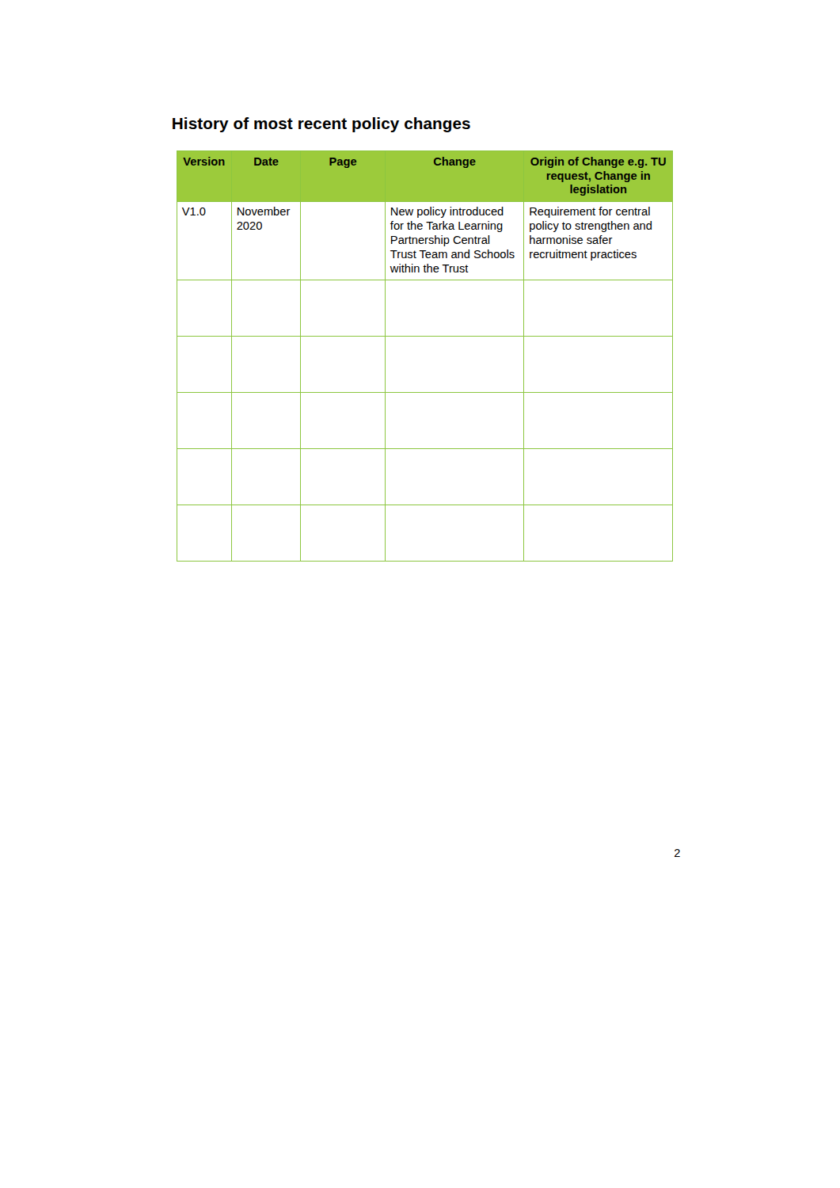History of most recent policy changes
| Version | Date | Page | Change | Origin of Change e.g. TU request, Change in legislation |
| --- | --- | --- | --- | --- |
| V1.0 | November 2020 | | New policy introduced for the Tarka Learning Partnership Central Trust Team and Schools within the Trust | Requirement for central policy to strengthen and harmonise safer recruitment practices |
2